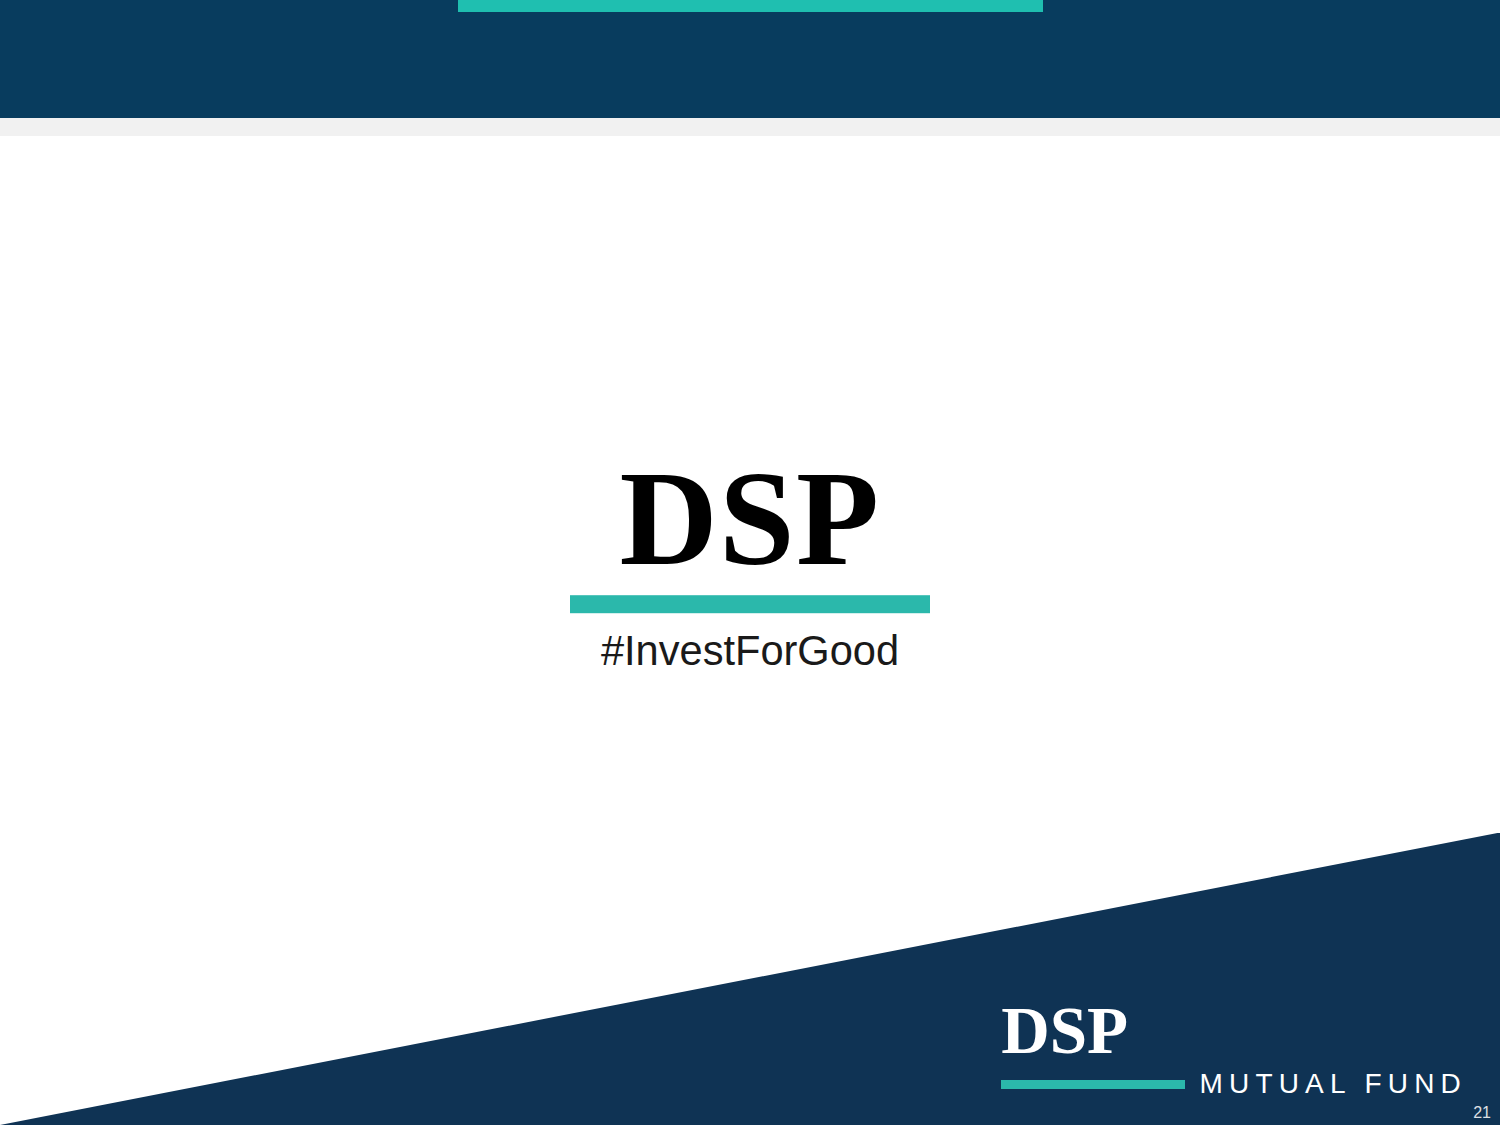DSP
#InvestForGood
DSP
MUTUAL FUND
21